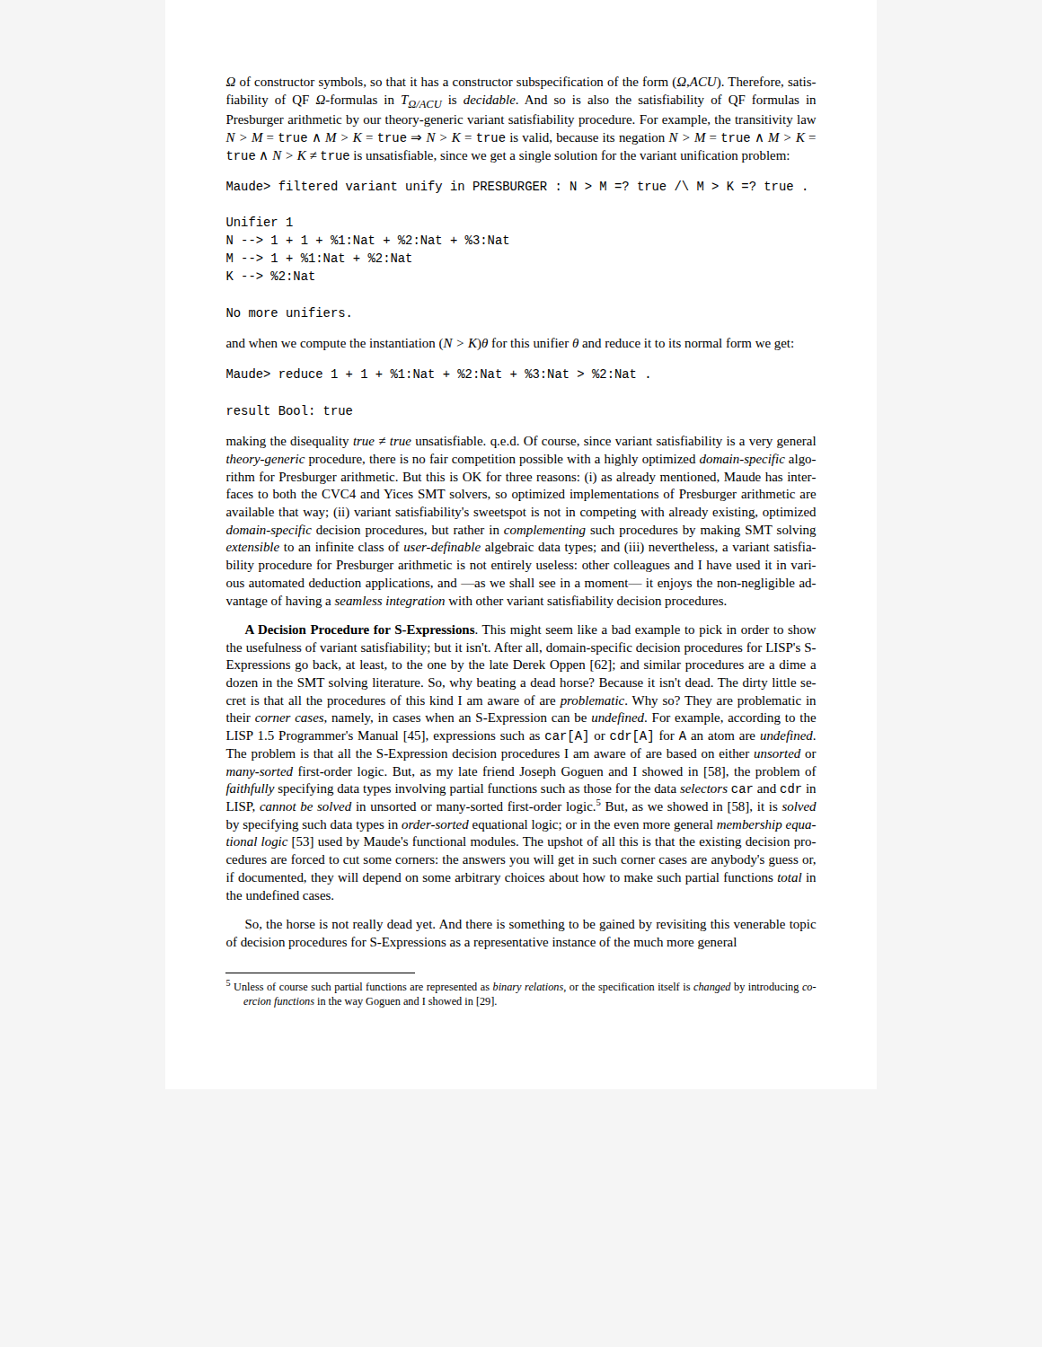Ω of constructor symbols, so that it has a constructor subspecification of the form (Ω,ACU). Therefore, satisfiability of QF Ω-formulas in TΩ/ACU is decidable. And so is also the satisfiability of QF formulas in Presburger arithmetic by our theory-generic variant satisfiability procedure. For example, the transitivity law N > M = true ∧ M > K = true ⇒ N > K = true is valid, because its negation N > M = true ∧ M > K = true ∧ N > K ≠ true is unsatisfiable, since we get a single solution for the variant unification problem:
Maude> filtered variant unify in PRESBURGER : N > M =? true /\ M > K =? true .

Unifier 1
N --> 1 + 1 + %1:Nat + %2:Nat + %3:Nat
M --> 1 + %1:Nat + %2:Nat
K --> %2:Nat

No more unifiers.
and when we compute the instantiation (N > K)θ for this unifier θ and reduce it to its normal form we get:
Maude> reduce 1 + 1 + %1:Nat + %2:Nat + %3:Nat > %2:Nat .

result Bool: true
making the disequality true ≠ true unsatisfiable. q.e.d. Of course, since variant satisfiability is a very general theory-generic procedure, there is no fair competition possible with a highly optimized domain-specific algorithm for Presburger arithmetic. But this is OK for three reasons: (i) as already mentioned, Maude has interfaces to both the CVC4 and Yices SMT solvers, so optimized implementations of Presburger arithmetic are available that way; (ii) variant satisfiability's sweetspot is not in competing with already existing, optimized domain-specific decision procedures, but rather in complementing such procedures by making SMT solving extensible to an infinite class of user-definable algebraic data types; and (iii) nevertheless, a variant satisfiability procedure for Presburger arithmetic is not entirely useless: other colleagues and I have used it in various automated deduction applications, and —as we shall see in a moment— it enjoys the non-negligible advantage of having a seamless integration with other variant satisfiability decision procedures.
A Decision Procedure for S-Expressions. This might seem like a bad example to pick in order to show the usefulness of variant satisfiability; but it isn't. After all, domain-specific decision procedures for LISP's S-Expressions go back, at least, to the one by the late Derek Oppen [62]; and similar procedures are a dime a dozen in the SMT solving literature. So, why beating a dead horse? Because it isn't dead. The dirty little secret is that all the procedures of this kind I am aware of are problematic. Why so? They are problematic in their corner cases, namely, in cases when an S-Expression can be undefined. For example, according to the LISP 1.5 Programmer's Manual [45], expressions such as car[A] or cdr[A] for A an atom are undefined. The problem is that all the S-Expression decision procedures I am aware of are based on either unsorted or many-sorted first-order logic. But, as my late friend Joseph Goguen and I showed in [58], the problem of faithfully specifying data types involving partial functions such as those for the data selectors car and cdr in LISP, cannot be solved in unsorted or many-sorted first-order logic.5 But, as we showed in [58], it is solved by specifying such data types in order-sorted equational logic; or in the even more general membership equational logic [53] used by Maude's functional modules. The upshot of all this is that the existing decision procedures are forced to cut some corners: the answers you will get in such corner cases are anybody's guess or, if documented, they will depend on some arbitrary choices about how to make such partial functions total in the undefined cases.
So, the horse is not really dead yet. And there is something to be gained by revisiting this venerable topic of decision procedures for S-Expressions as a representative instance of the much more general
5 Unless of course such partial functions are represented as binary relations, or the specification itself is changed by introducing coercion functions in the way Goguen and I showed in [29].